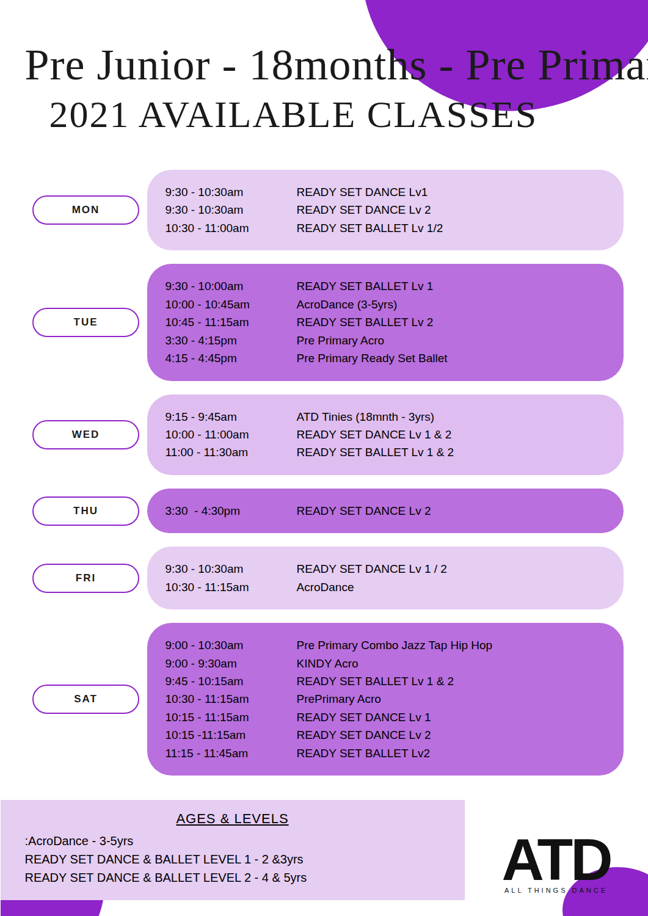Pre Junior - 18months - Pre Primary
2021 AVAILABLE CLASSES
MON
9:30 - 10:30am READY SET DANCE Lv1
9:30 - 10:30am READY SET DANCE Lv 2
10:30 - 11:00am READY SET BALLET Lv 1/2
TUE
9:30 - 10:00am READY SET BALLET Lv 1
10:00 - 10:45am AcroDance (3-5yrs)
10:45 - 11:15am READY SET BALLET Lv 2
3:30 - 4:15pm Pre Primary Acro
4:15 - 4:45pm Pre Primary Ready Set Ballet
WED
9:15 - 9:45am ATD Tinies (18mnth - 3yrs)
10:00 - 11:00am READY SET DANCE Lv 1 & 2
11:00 - 11:30am READY SET BALLET Lv 1 & 2
THU
3:30 - 4:30pm READY SET DANCE Lv 2
FRI
9:30 - 10:30am READY SET DANCE Lv 1 / 2
10:30 - 11:15am AcroDance
SAT
9:00 - 10:30am Pre Primary Combo Jazz Tap Hip Hop
9:00 - 9:30am KINDY Acro
9:45 - 10:15am READY SET BALLET Lv 1 & 2
10:30 - 11:15am PrePrimary Acro
10:15 - 11:15am READY SET DANCE Lv 1
10:15 -11:15am READY SET DANCE Lv 2
11:15 - 11:45am READY SET BALLET Lv2
AGES & LEVELS
:AcroDance - 3-5yrs
READY SET DANCE & BALLET LEVEL 1 - 2 &3yrs
READY SET DANCE & BALLET LEVEL 2 - 4 & 5yrs
ATD
ALL THINGS DANCE